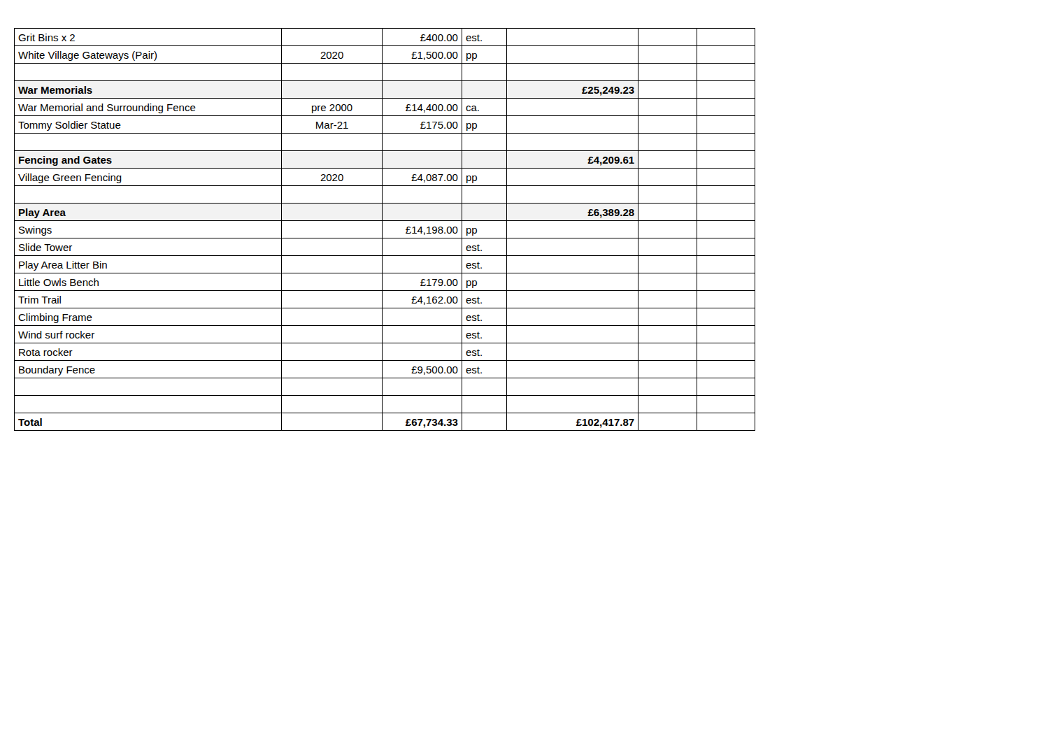| Grit Bins x 2 | | £400.00 | est. | | | |
| White Village Gateways (Pair) | 2020 | £1,500.00 | pp | | | |
| War Memorials | | | | £25,249.23 | | |
| War Memorial and Surrounding Fence | pre 2000 | £14,400.00 | ca. | | | |
| Tommy Soldier Statue | Mar-21 | £175.00 | pp | | | |
| Fencing and Gates | | | | £4,209.61 | | |
| Village Green Fencing | 2020 | £4,087.00 | pp | | | |
| Play Area | | | | £6,389.28 | | |
| Swings | | £14,198.00 | pp | | | |
| Slide Tower | | | est. | | | |
| Play Area Litter Bin | | | est. | | | |
| Little Owls Bench | | £179.00 | pp | | | |
| Trim Trail | | £4,162.00 | est. | | | |
| Climbing Frame | | | est. | | | |
| Wind surf rocker | | | est. | | | |
| Rota rocker | | | est. | | | |
| Boundary Fence | | £9,500.00 | est. | | | |
| Total | | £67,734.33 | | £102,417.87 | | |